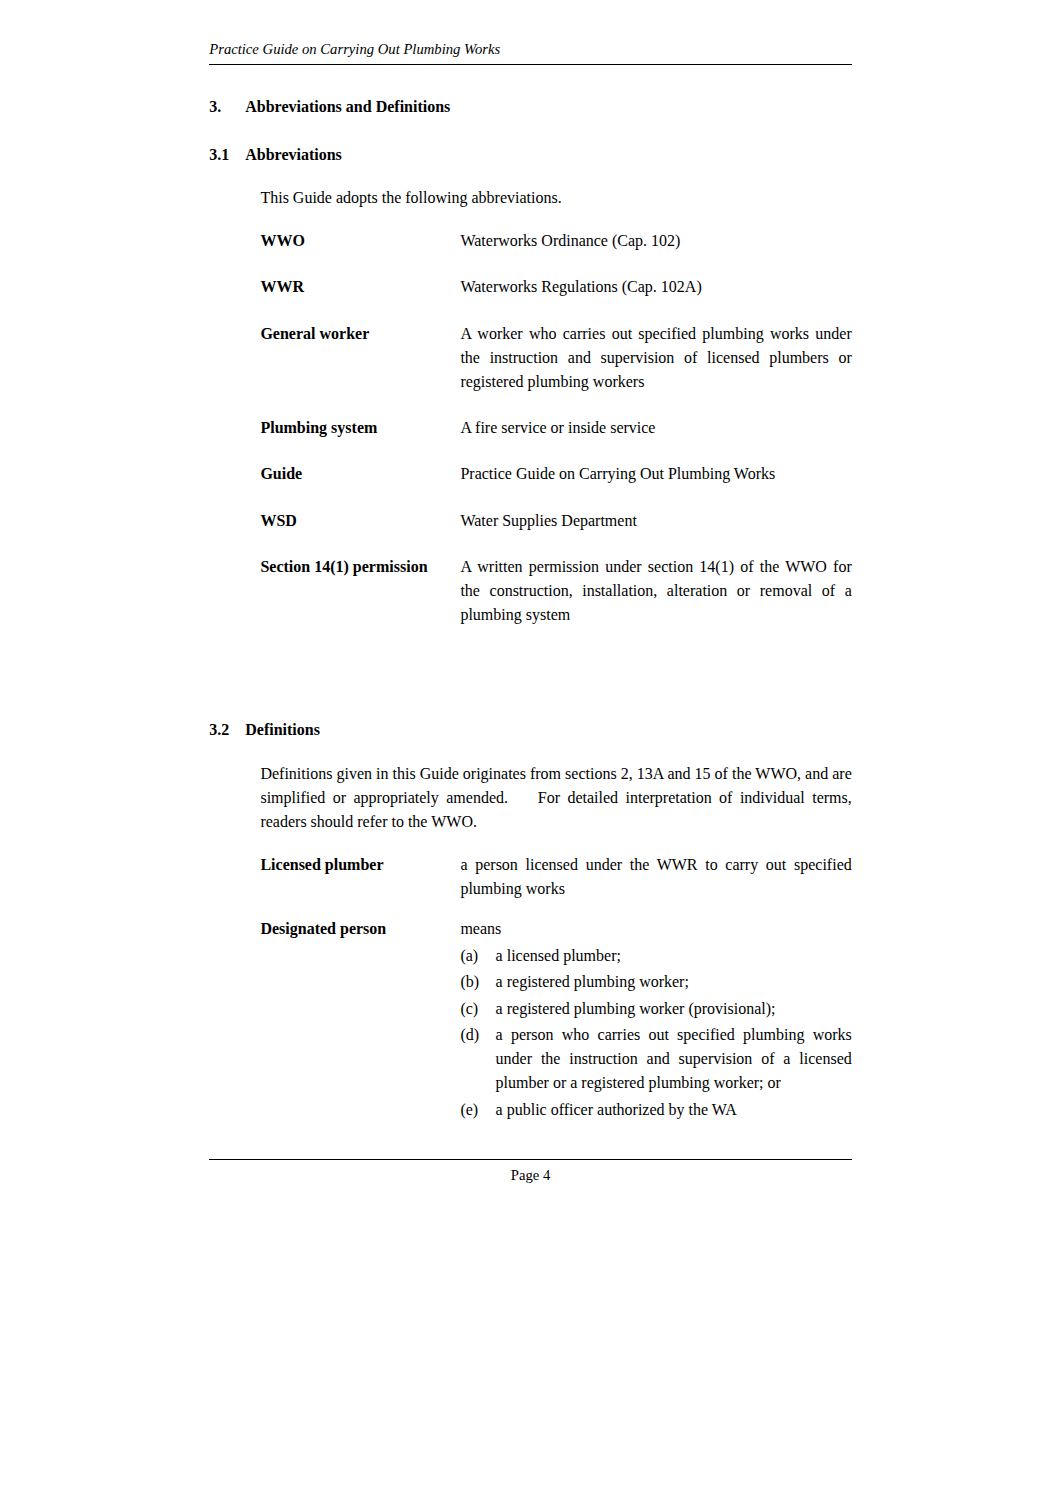Practice Guide on Carrying Out Plumbing Works
3. Abbreviations and Definitions
3.1 Abbreviations
This Guide adopts the following abbreviations.
| WWO | Waterworks Ordinance (Cap. 102) |
| WWR | Waterworks Regulations (Cap. 102A) |
| General worker | A worker who carries out specified plumbing works under the instruction and supervision of licensed plumbers or registered plumbing workers |
| Plumbing system | A fire service or inside service |
| Guide | Practice Guide on Carrying Out Plumbing Works |
| WSD | Water Supplies Department |
| Section 14(1) permission | A written permission under section 14(1) of the WWO for the construction, installation, alteration or removal of a plumbing system |
3.2 Definitions
Definitions given in this Guide originates from sections 2, 13A and 15 of the WWO, and are simplified or appropriately amended. For detailed interpretation of individual terms, readers should refer to the WWO.
| Licensed plumber | a person licensed under the WWR to carry out specified plumbing works |
| Designated person | means (a) a licensed plumber; (b) a registered plumbing worker; (c) a registered plumbing worker (provisional); (d) a person who carries out specified plumbing works under the instruction and supervision of a licensed plumber or a registered plumbing worker; or (e) a public officer authorized by the WA |
Page 4